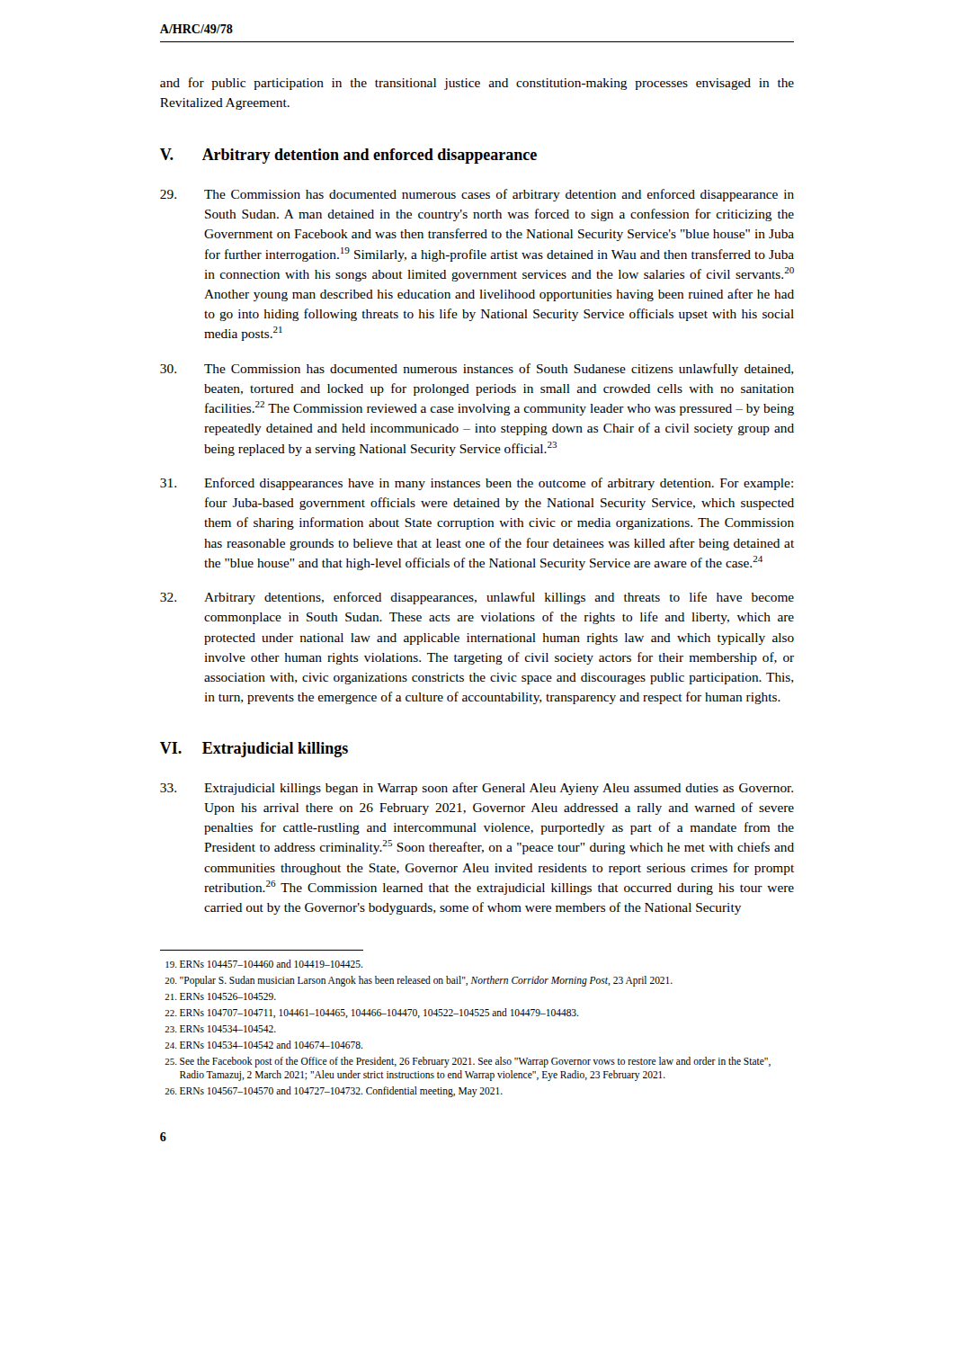A/HRC/49/78
and for public participation in the transitional justice and constitution-making processes envisaged in the Revitalized Agreement.
V. Arbitrary detention and enforced disappearance
29. The Commission has documented numerous cases of arbitrary detention and enforced disappearance in South Sudan. A man detained in the country's north was forced to sign a confession for criticizing the Government on Facebook and was then transferred to the National Security Service's "blue house" in Juba for further interrogation.19 Similarly, a high-profile artist was detained in Wau and then transferred to Juba in connection with his songs about limited government services and the low salaries of civil servants.20 Another young man described his education and livelihood opportunities having been ruined after he had to go into hiding following threats to his life by National Security Service officials upset with his social media posts.21
30. The Commission has documented numerous instances of South Sudanese citizens unlawfully detained, beaten, tortured and locked up for prolonged periods in small and crowded cells with no sanitation facilities.22 The Commission reviewed a case involving a community leader who was pressured – by being repeatedly detained and held incommunicado – into stepping down as Chair of a civil society group and being replaced by a serving National Security Service official.23
31. Enforced disappearances have in many instances been the outcome of arbitrary detention. For example: four Juba-based government officials were detained by the National Security Service, which suspected them of sharing information about State corruption with civic or media organizations. The Commission has reasonable grounds to believe that at least one of the four detainees was killed after being detained at the "blue house" and that high-level officials of the National Security Service are aware of the case.24
32. Arbitrary detentions, enforced disappearances, unlawful killings and threats to life have become commonplace in South Sudan. These acts are violations of the rights to life and liberty, which are protected under national law and applicable international human rights law and which typically also involve other human rights violations. The targeting of civil society actors for their membership of, or association with, civic organizations constricts the civic space and discourages public participation. This, in turn, prevents the emergence of a culture of accountability, transparency and respect for human rights.
VI. Extrajudicial killings
33. Extrajudicial killings began in Warrap soon after General Aleu Ayieny Aleu assumed duties as Governor. Upon his arrival there on 26 February 2021, Governor Aleu addressed a rally and warned of severe penalties for cattle-rustling and intercommunal violence, purportedly as part of a mandate from the President to address criminality.25 Soon thereafter, on a "peace tour" during which he met with chiefs and communities throughout the State, Governor Aleu invited residents to report serious crimes for prompt retribution.26 The Commission learned that the extrajudicial killings that occurred during his tour were carried out by the Governor's bodyguards, some of whom were members of the National Security
ERNs 104457–104460 and 104419–104425.
"Popular S. Sudan musician Larson Angok has been released on bail", Northern Corridor Morning Post, 23 April 2021.
ERNs 104526–104529.
ERNs 104707–104711, 104461–104465, 104466–104470, 104522–104525 and 104479–104483.
ERNs 104534–104542.
ERNs 104534–104542 and 104674–104678.
See the Facebook post of the Office of the President, 26 February 2021. See also "Warrap Governor vows to restore law and order in the State", Radio Tamazuj, 2 March 2021; "Aleu under strict instructions to end Warrap violence", Eye Radio, 23 February 2021.
ERNs 104567–104570 and 104727–104732. Confidential meeting, May 2021.
6